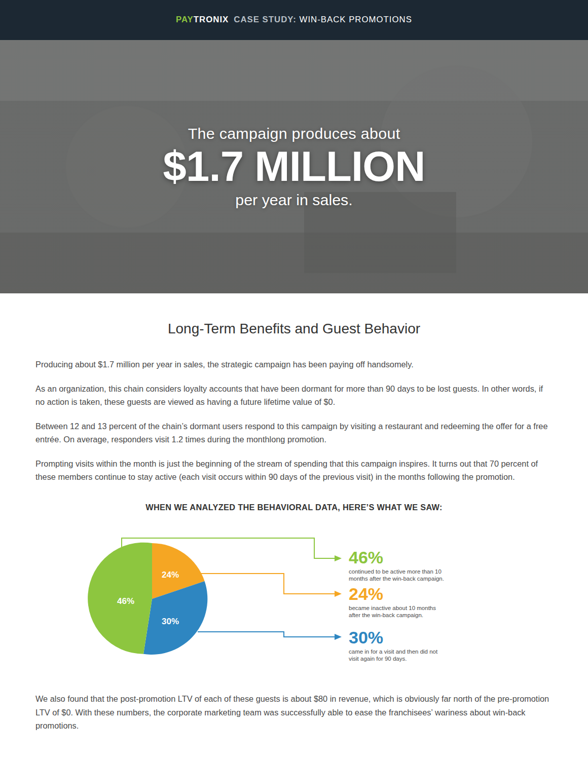PAY TRONIX CASE STUDY: WIN-BACK PROMOTIONS
The campaign produces about
$1.7 MILLION
per year in sales.
Long-Term Benefits and Guest Behavior
Producing about $1.7 million per year in sales, the strategic campaign has been paying off handsomely.
As an organization, this chain considers loyalty accounts that have been dormant for more than 90 days to be lost guests. In other words, if no action is taken, these guests are viewed as having a future lifetime value of $0.
Between 12 and 13 percent of the chain’s dormant users respond to this campaign by visiting a restaurant and redeeming the offer for a free entrée. On average, responders visit 1.2 times during the monthlong promotion.
Prompting visits within the month is just the beginning of the stream of spending that this campaign inspires. It turns out that 70 percent of these members continue to stay active (each visit occurs within 90 days of the previous visit) in the months following the promotion.
When we analyzed the behavioral data, here’s what we saw:
24% 30% 46% 46% continued to be active more than 10 months after the win-back campaign. 24% became inactive about 10 months after the win-back campaign. 30% came in for a visit and then did not visit again for 90 days.
We also found that the post-promotion LTV of each of these guests is about $80 in revenue, which is obviously far north of the pre-promotion LTV of $0. With these numbers, the corporate marketing team was successfully able to ease the franchisees’ wariness about win-back promotions.